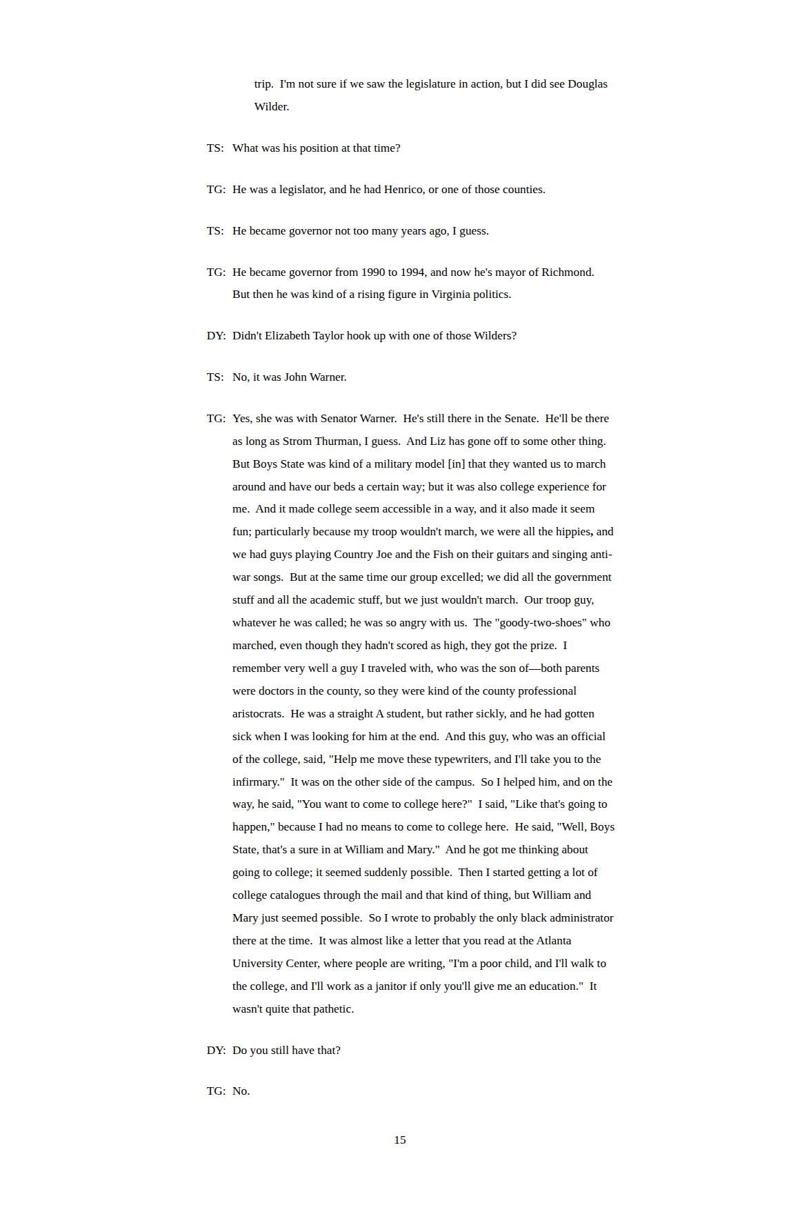trip. I'm not sure if we saw the legislature in action, but I did see Douglas Wilder.
TS:
What was his position at that time?
TG:
He was a legislator, and he had Henrico, or one of those counties.
TS:
He became governor not too many years ago, I guess.
TG:
He became governor from 1990 to 1994, and now he's mayor of Richmond. But then he was kind of a rising figure in Virginia politics.
DY:
Didn't Elizabeth Taylor hook up with one of those Wilders?
TS:
No, it was John Warner.
TG:
Yes, she was with Senator Warner. He's still there in the Senate. He'll be there as long as Strom Thurman, I guess. And Liz has gone off to some other thing. But Boys State was kind of a military model [in] that they wanted us to march around and have our beds a certain way; but it was also college experience for me. And it made college seem accessible in a way, and it also made it seem fun; particularly because my troop wouldn't march, we were all the hippies, and we had guys playing Country Joe and the Fish on their guitars and singing anti-war songs. But at the same time our group excelled; we did all the government stuff and all the academic stuff, but we just wouldn't march. Our troop guy, whatever he was called; he was so angry with us. The "goody-two-shoes" who marched, even though they hadn't scored as high, they got the prize. I remember very well a guy I traveled with, who was the son of—both parents were doctors in the county, so they were kind of the county professional aristocrats. He was a straight A student, but rather sickly, and he had gotten sick when I was looking for him at the end. And this guy, who was an official of the college, said, "Help me move these typewriters, and I'll take you to the infirmary." It was on the other side of the campus. So I helped him, and on the way, he said, "You want to come to college here?" I said, "Like that's going to happen," because I had no means to come to college here. He said, "Well, Boys State, that's a sure in at William and Mary." And he got me thinking about going to college; it seemed suddenly possible. Then I started getting a lot of college catalogues through the mail and that kind of thing, but William and Mary just seemed possible. So I wrote to probably the only black administrator there at the time. It was almost like a letter that you read at the Atlanta University Center, where people are writing, "I'm a poor child, and I'll walk to the college, and I'll work as a janitor if only you'll give me an education." It wasn't quite that pathetic.
DY:
Do you still have that?
TG:
No.
15